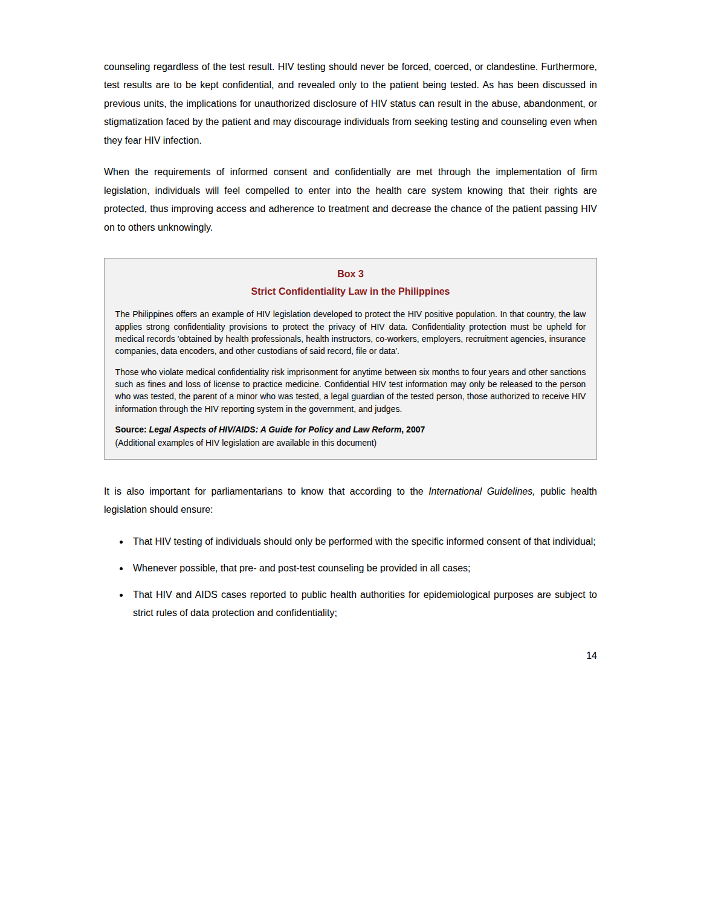counseling regardless of the test result. HIV testing should never be forced, coerced, or clandestine. Furthermore, test results are to be kept confidential, and revealed only to the patient being tested. As has been discussed in previous units, the implications for unauthorized disclosure of HIV status can result in the abuse, abandonment, or stigmatization faced by the patient and may discourage individuals from seeking testing and counseling even when they fear HIV infection.
When the requirements of informed consent and confidentially are met through the implementation of firm legislation, individuals will feel compelled to enter into the health care system knowing that their rights are protected, thus improving access and adherence to treatment and decrease the chance of the patient passing HIV on to others unknowingly.
Box 3
Strict Confidentiality Law in the Philippines
The Philippines offers an example of HIV legislation developed to protect the HIV positive population. In that country, the law applies strong confidentiality provisions to protect the privacy of HIV data. Confidentiality protection must be upheld for medical records 'obtained by health professionals, health instructors, co-workers, employers, recruitment agencies, insurance companies, data encoders, and other custodians of said record, file or data'.
Those who violate medical confidentiality risk imprisonment for anytime between six months to four years and other sanctions such as fines and loss of license to practice medicine. Confidential HIV test information may only be released to the person who was tested, the parent of a minor who was tested, a legal guardian of the tested person, those authorized to receive HIV information through the HIV reporting system in the government, and judges.
Source: Legal Aspects of HIV/AIDS: A Guide for Policy and Law Reform, 2007
(Additional examples of HIV legislation are available in this document)
It is also important for parliamentarians to know that according to the International Guidelines, public health legislation should ensure:
That HIV testing of individuals should only be performed with the specific informed consent of that individual;
Whenever possible, that pre- and post-test counseling be provided in all cases;
That HIV and AIDS cases reported to public health authorities for epidemiological purposes are subject to strict rules of data protection and confidentiality;
14